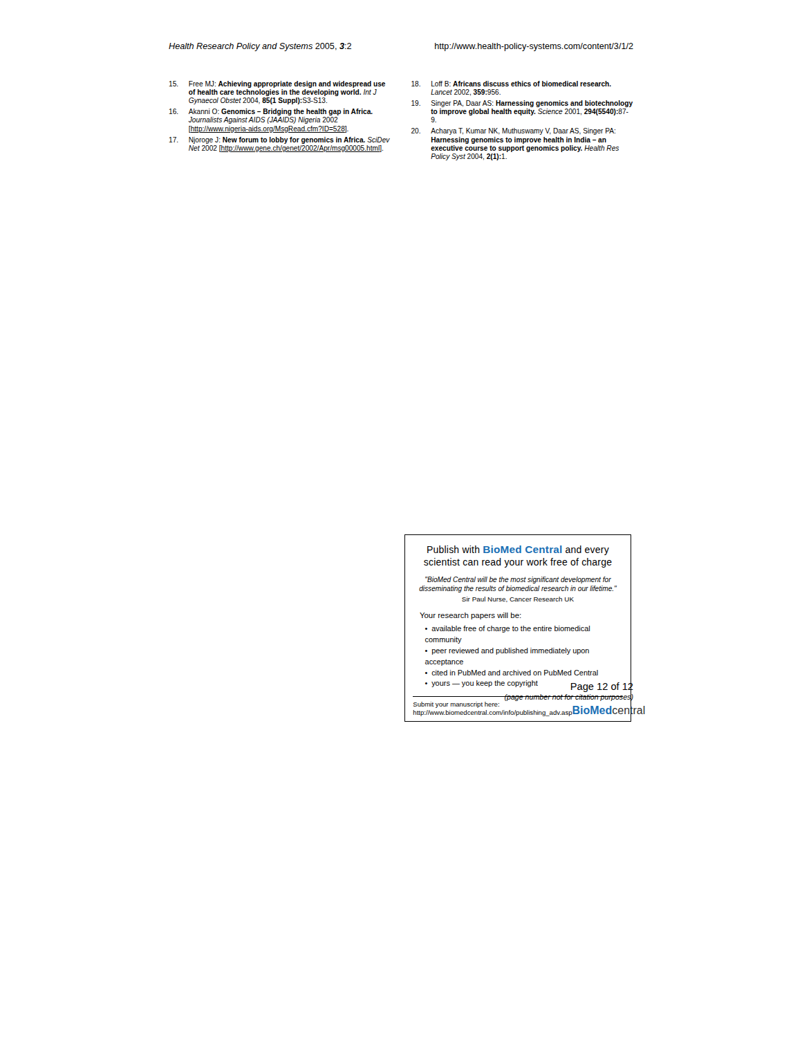Health Research Policy and Systems 2005, 3:2
http://www.health-policy-systems.com/content/3/1/2
15. Free MJ: Achieving appropriate design and widespread use of health care technologies in the developing world. Int J Gynaecol Obstet 2004, 85(1 Suppl): S3-S13.
16. Akanni O: Genomics – Bridging the health gap in Africa. Journalists Against AIDS (JAAIDS) Nigeria 2002 [http://www.nigeria-aids.org/MsgRead.cfm?ID=528].
17. Njoroge J: New forum to lobby for genomics in Africa. SciDev Net 2002 [http://www.gene.ch/genet/2002/Apr/msg00005.html].
18. Loff B: Africans discuss ethics of biomedical research. Lancet 2002, 359: 956.
19. Singer PA, Daar AS: Harnessing genomics and biotechnology to improve global health equity. Science 2001, 294(5540): 87-9.
20. Acharya T, Kumar NK, Muthuswamy V, Daar AS, Singer PA: Harnessing genomics to improve health in India – an executive course to support genomics policy. Health Res Policy Syst 2004, 2(1): 1.
Publish with Bio Med Central and every
scientist can read your work free of charge
"BioMed Central will be the most significant development for disseminating the results of biomedical research in our lifetime."
Sir Paul Nurse, Cancer Research UK
Your research papers will be:
available free of charge to the entire biomedical community
peer reviewed and published immediately upon acceptance
cited in PubMed and archived on PubMed Central
yours — you keep the copyright
Submit your manuscript here:
http://www.biomedcentral.com/info/publishing_adv.asp
BioMed central
Page 12 of 12
(page number not for citation purposes)